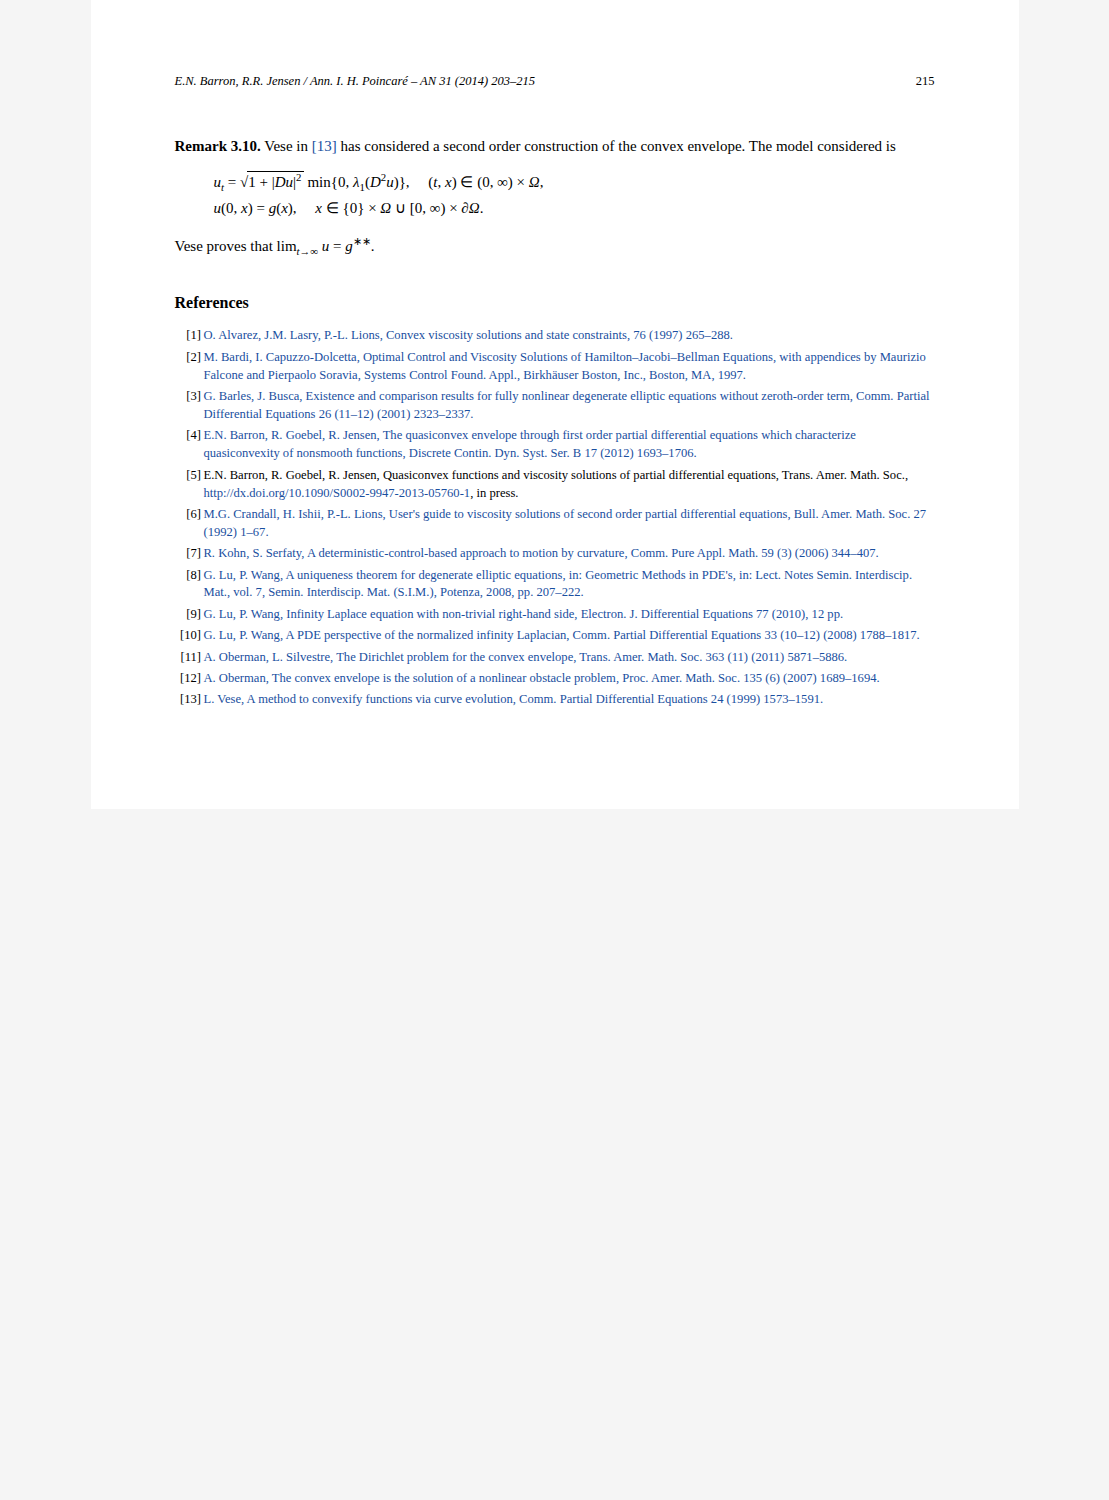E.N. Barron, R.R. Jensen / Ann. I. H. Poincaré – AN 31 (2014) 203–215 215
Remark 3.10. Vese in [13] has considered a second order construction of the convex envelope. The model considered is
ut = √1 + |Du|2 min{0, λ1(D2u)}, (t, x) ∈ (0, ∞) × Ω,
u(0, x) = g(x), x ∈ {0} × Ω ∪ [0, ∞) × ∂Ω.
Vese proves that limt→∞ u = g∗∗.
References
[1] O. Alvarez, J.M. Lasry, P.-L. Lions, Convex viscosity solutions and state constraints, 76 (1997) 265–288.
[2] M. Bardi, I. Capuzzo-Dolcetta, Optimal Control and Viscosity Solutions of Hamilton–Jacobi–Bellman Equations, with appendices by Maurizio Falcone and Pierpaolo Soravia, Systems Control Found. Appl., Birkhäuser Boston, Inc., Boston, MA, 1997.
[3] G. Barles, J. Busca, Existence and comparison results for fully nonlinear degenerate elliptic equations without zeroth-order term, Comm. Partial Differential Equations 26 (11–12) (2001) 2323–2337.
[4] E.N. Barron, R. Goebel, R. Jensen, The quasiconvex envelope through first order partial differential equations which characterize quasiconvexity of nonsmooth functions, Discrete Contin. Dyn. Syst. Ser. B 17 (2012) 1693–1706.
[5] E.N. Barron, R. Goebel, R. Jensen, Quasiconvex functions and viscosity solutions of partial differential equations, Trans. Amer. Math. Soc., http://dx.doi.org/10.1090/S0002-9947-2013-05760-1, in press.
[6] M.G. Crandall, H. Ishii, P.-L. Lions, User's guide to viscosity solutions of second order partial differential equations, Bull. Amer. Math. Soc. 27 (1992) 1–67.
[7] R. Kohn, S. Serfaty, A deterministic-control-based approach to motion by curvature, Comm. Pure Appl. Math. 59 (3) (2006) 344–407.
[8] G. Lu, P. Wang, A uniqueness theorem for degenerate elliptic equations, in: Geometric Methods in PDE's, in: Lect. Notes Semin. Interdiscip. Mat., vol. 7, Semin. Interdiscip. Mat. (S.I.M.), Potenza, 2008, pp. 207–222.
[9] G. Lu, P. Wang, Infinity Laplace equation with non-trivial right-hand side, Electron. J. Differential Equations 77 (2010), 12 pp.
[10] G. Lu, P. Wang, A PDE perspective of the normalized infinity Laplacian, Comm. Partial Differential Equations 33 (10–12) (2008) 1788–1817.
[11] A. Oberman, L. Silvestre, The Dirichlet problem for the convex envelope, Trans. Amer. Math. Soc. 363 (11) (2011) 5871–5886.
[12] A. Oberman, The convex envelope is the solution of a nonlinear obstacle problem, Proc. Amer. Math. Soc. 135 (6) (2007) 1689–1694.
[13] L. Vese, A method to convexify functions via curve evolution, Comm. Partial Differential Equations 24 (1999) 1573–1591.